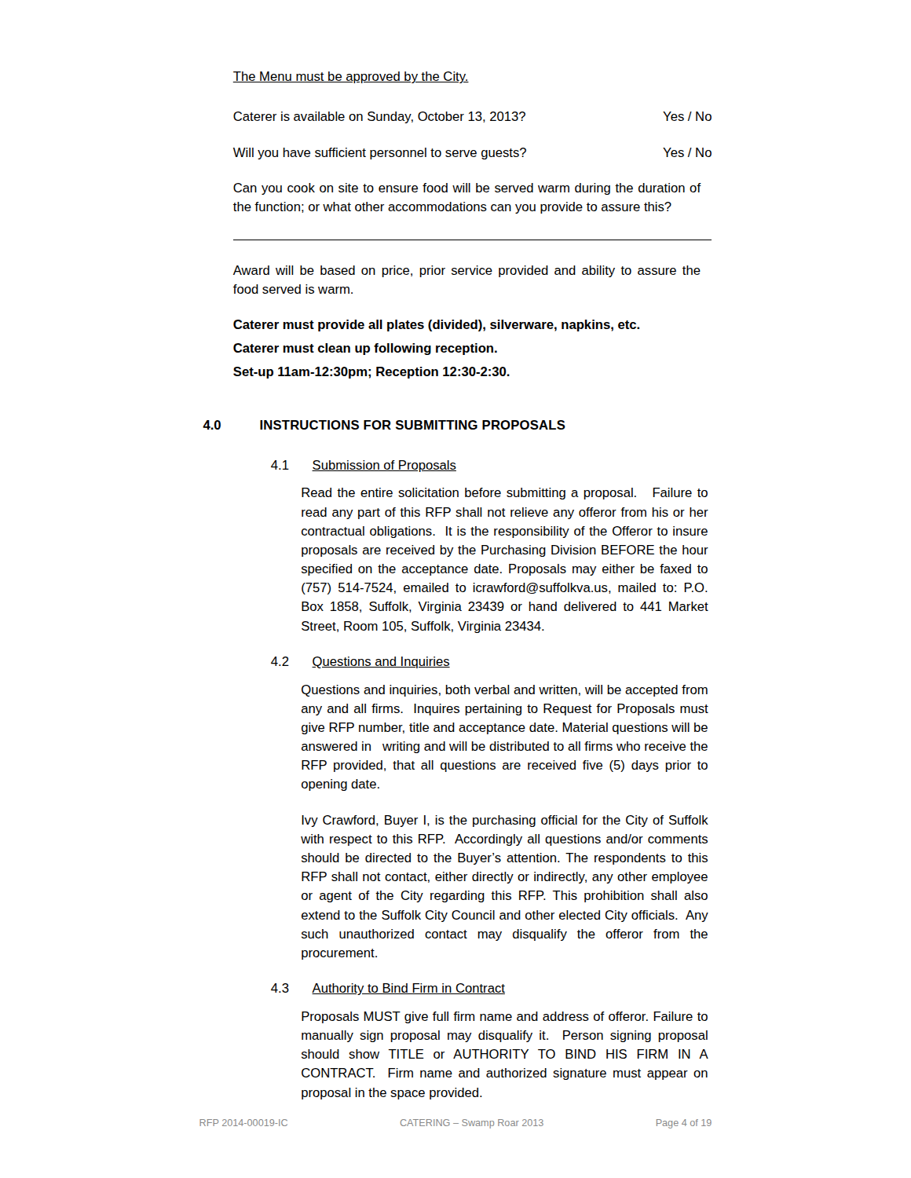The Menu must be approved by the City.
Caterer is available on Sunday, October 13, 2013? Yes / No
Will you have sufficient personnel to serve guests? Yes / No
Can you cook on site to ensure food will be served warm during the duration of the function; or what other accommodations can you provide to assure this?
Award will be based on price, prior service provided and ability to assure the food served is warm.
Caterer must provide all plates (divided), silverware, napkins, etc.
Caterer must clean up following reception.
Set-up 11am-12:30pm; Reception 12:30-2:30.
4.0 INSTRUCTIONS FOR SUBMITTING PROPOSALS
4.1 Submission of Proposals
Read the entire solicitation before submitting a proposal. Failure to read any part of this RFP shall not relieve any offeror from his or her contractual obligations. It is the responsibility of the Offeror to insure proposals are received by the Purchasing Division BEFORE the hour specified on the acceptance date. Proposals may either be faxed to (757) 514-7524, emailed to icrawford@suffolkva.us, mailed to: P.O. Box 1858, Suffolk, Virginia 23439 or hand delivered to 441 Market Street, Room 105, Suffolk, Virginia 23434.
4.2 Questions and Inquiries
Questions and inquiries, both verbal and written, will be accepted from any and all firms. Inquires pertaining to Request for Proposals must give RFP number, title and acceptance date. Material questions will be answered in writing and will be distributed to all firms who receive the RFP provided, that all questions are received five (5) days prior to opening date.
Ivy Crawford, Buyer I, is the purchasing official for the City of Suffolk with respect to this RFP. Accordingly all questions and/or comments should be directed to the Buyer’s attention. The respondents to this RFP shall not contact, either directly or indirectly, any other employee or agent of the City regarding this RFP. This prohibition shall also extend to the Suffolk City Council and other elected City officials. Any such unauthorized contact may disqualify the offeror from the procurement.
4.3 Authority to Bind Firm in Contract
Proposals MUST give full firm name and address of offeror. Failure to manually sign proposal may disqualify it. Person signing proposal should show TITLE or AUTHORITY TO BIND HIS FIRM IN A CONTRACT. Firm name and authorized signature must appear on proposal in the space provided.
RFP 2014-00019-IC CATERING – Swamp Roar 2013 Page 4 of 19